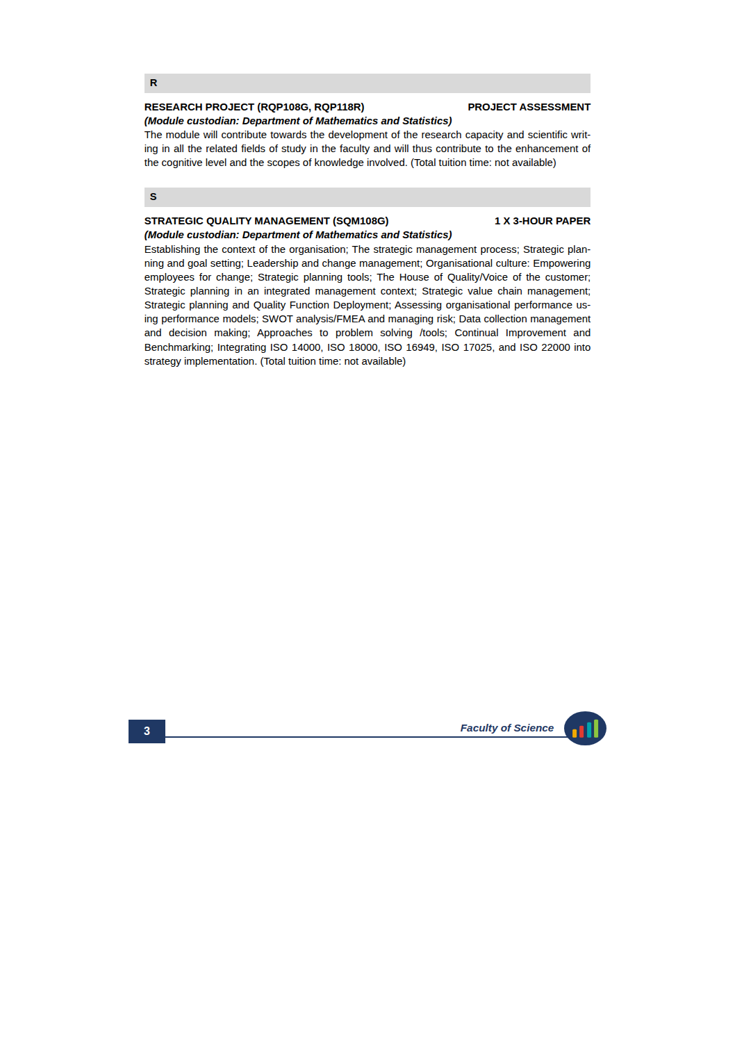R
RESEARCH PROJECT (RQP108G, RQP118R) PROJECT ASSESSMENT
(Module custodian: Department of Mathematics and Statistics)
The module will contribute towards the development of the research capacity and scientific writing in all the related fields of study in the faculty and will thus contribute to the enhancement of the cognitive level and the scopes of knowledge involved. (Total tuition time: not available)
S
STRATEGIC QUALITY MANAGEMENT (SQM108G) 1 X 3-HOUR PAPER
(Module custodian: Department of Mathematics and Statistics)
Establishing the context of the organisation; The strategic management process; Strategic planning and goal setting; Leadership and change management; Organisational culture: Empowering employees for change; Strategic planning tools; The House of Quality/Voice of the customer; Strategic planning in an integrated management context; Strategic value chain management; Strategic planning and Quality Function Deployment; Assessing organisational performance using performance models; SWOT analysis/FMEA and managing risk; Data collection management and decision making; Approaches to problem solving /tools; Continual Improvement and Benchmarking; Integrating ISO 14000, ISO 18000, ISO 16949, ISO 17025, and ISO 22000 into strategy implementation. (Total tuition time: not available)
3
Faculty of Science